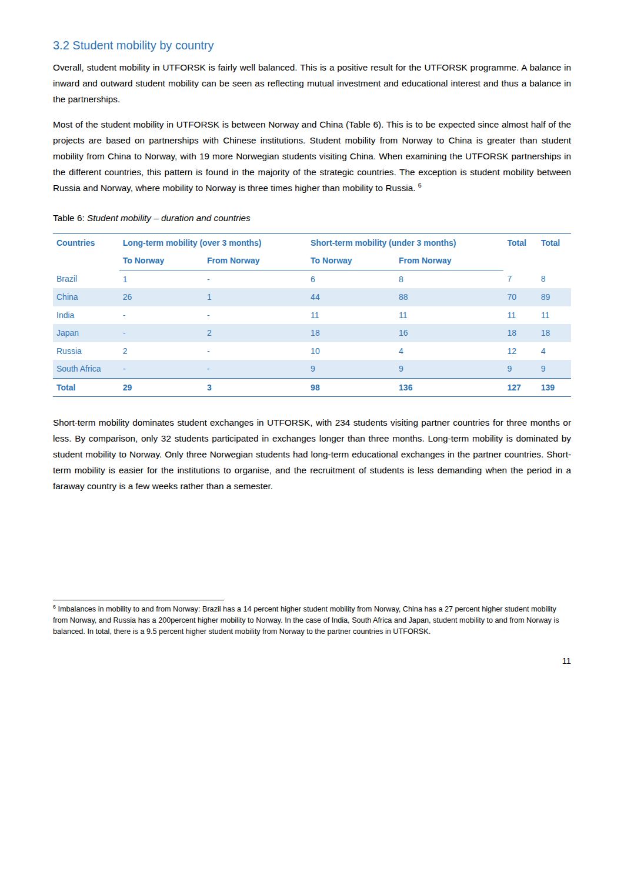3.2 Student mobility by country
Overall, student mobility in UTFORSK is fairly well balanced. This is a positive result for the UTFORSK programme. A balance in inward and outward student mobility can be seen as reflecting mutual investment and educational interest and thus a balance in the partnerships.
Most of the student mobility in UTFORSK is between Norway and China (Table 6). This is to be expected since almost half of the projects are based on partnerships with Chinese institutions. Student mobility from Norway to China is greater than student mobility from China to Norway, with 19 more Norwegian students visiting China. When examining the UTFORSK partnerships in the different countries, this pattern is found in the majority of the strategic countries. The exception is student mobility between Russia and Norway, where mobility to Norway is three times higher than mobility to Russia. 6
Table 6: Student mobility – duration and countries
| Countries | Long-term mobility (over 3 months) | Short-term mobility (under 3 months) | Total | Total |
| --- | --- | --- | --- | --- |
| To Norway | From Norway | To Norway | From Norway |
| Brazil | 1 | - | 6 | 8 | 7 | 8 |
| China | 26 | 1 | 44 | 88 | 70 | 89 |
| India | - | - | 11 | 11 | 11 | 11 |
| Japan | - | 2 | 18 | 16 | 18 | 18 |
| Russia | 2 | - | 10 | 4 | 12 | 4 |
| South Africa | - | - | 9 | 9 | 9 | 9 |
| Total | 29 | 3 | 98 | 136 | 127 | 139 |
Short-term mobility dominates student exchanges in UTFORSK, with 234 students visiting partner countries for three months or less. By comparison, only 32 students participated in exchanges longer than three months. Long-term mobility is dominated by student mobility to Norway. Only three Norwegian students had long-term educational exchanges in the partner countries. Short-term mobility is easier for the institutions to organise, and the recruitment of students is less demanding when the period in a faraway country is a few weeks rather than a semester.
6 Imbalances in mobility to and from Norway: Brazil has a 14 percent higher student mobility from Norway, China has a 27 percent higher student mobility from Norway, and Russia has a 200percent higher mobility to Norway. In the case of India, South Africa and Japan, student mobility to and from Norway is balanced. In total, there is a 9.5 percent higher student mobility from Norway to the partner countries in UTFORSK.
11